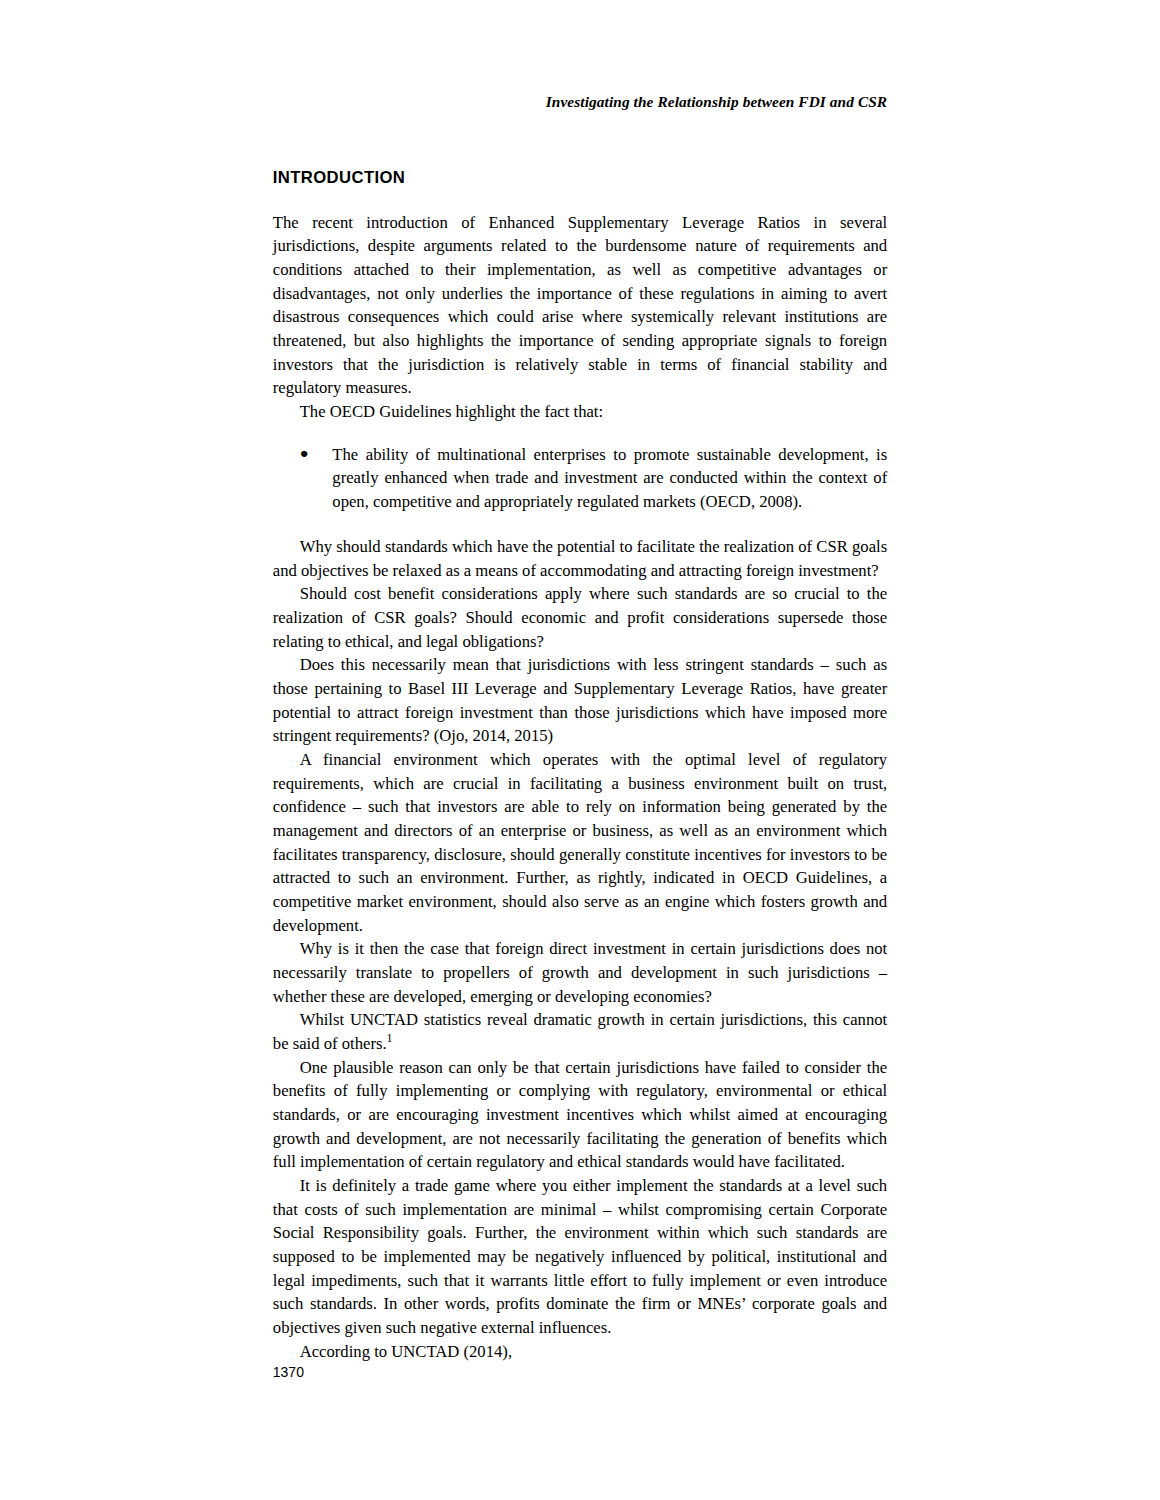Investigating the Relationship between FDI and CSR
INTRODUCTION
The recent introduction of Enhanced Supplementary Leverage Ratios in several jurisdictions, despite arguments related to the burdensome nature of requirements and conditions attached to their implementation, as well as competitive advantages or disadvantages, not only underlies the importance of these regulations in aiming to avert disastrous consequences which could arise where systemically relevant institutions are threatened, but also highlights the importance of sending appropriate signals to foreign investors that the jurisdiction is relatively stable in terms of financial stability and regulatory measures.
The OECD Guidelines highlight the fact that:
●
The ability of multinational enterprises to promote sustainable development, is greatly enhanced when trade and investment are conducted within the context of open, competitive and appropriately regulated markets (OECD, 2008).
Why should standards which have the potential to facilitate the realization of CSR goals and objectives be relaxed as a means of accommodating and attracting foreign investment?
Should cost benefit considerations apply where such standards are so crucial to the realization of CSR goals? Should economic and profit considerations supersede those relating to ethical, and legal obligations?
Does this necessarily mean that jurisdictions with less stringent standards – such as those pertaining to Basel III Leverage and Supplementary Leverage Ratios, have greater potential to attract foreign investment than those jurisdictions which have imposed more stringent requirements? (Ojo, 2014, 2015)
A financial environment which operates with the optimal level of regulatory requirements, which are crucial in facilitating a business environment built on trust, confidence – such that investors are able to rely on information being generated by the management and directors of an enterprise or business, as well as an environment which facilitates transparency, disclosure, should generally constitute incentives for investors to be attracted to such an environment. Further, as rightly, indicated in OECD Guidelines, a competitive market environment, should also serve as an engine which fosters growth and development.
Why is it then the case that foreign direct investment in certain jurisdictions does not necessarily translate to propellers of growth and development in such jurisdictions – whether these are developed, emerging or developing economies?
Whilst UNCTAD statistics reveal dramatic growth in certain jurisdictions, this cannot be said of others.1
One plausible reason can only be that certain jurisdictions have failed to consider the benefits of fully implementing or complying with regulatory, environmental or ethical standards, or are encouraging investment incentives which whilst aimed at encouraging growth and development, are not necessarily facilitating the generation of benefits which full implementation of certain regulatory and ethical standards would have facilitated.
It is definitely a trade game where you either implement the standards at a level such that costs of such implementation are minimal – whilst compromising certain Corporate Social Responsibility goals. Further, the environment within which such standards are supposed to be implemented may be negatively influenced by political, institutional and legal impediments, such that it warrants little effort to fully implement or even introduce such standards. In other words, profits dominate the firm or MNEs’ corporate goals and objectives given such negative external influences.
According to UNCTAD (2014),
1370